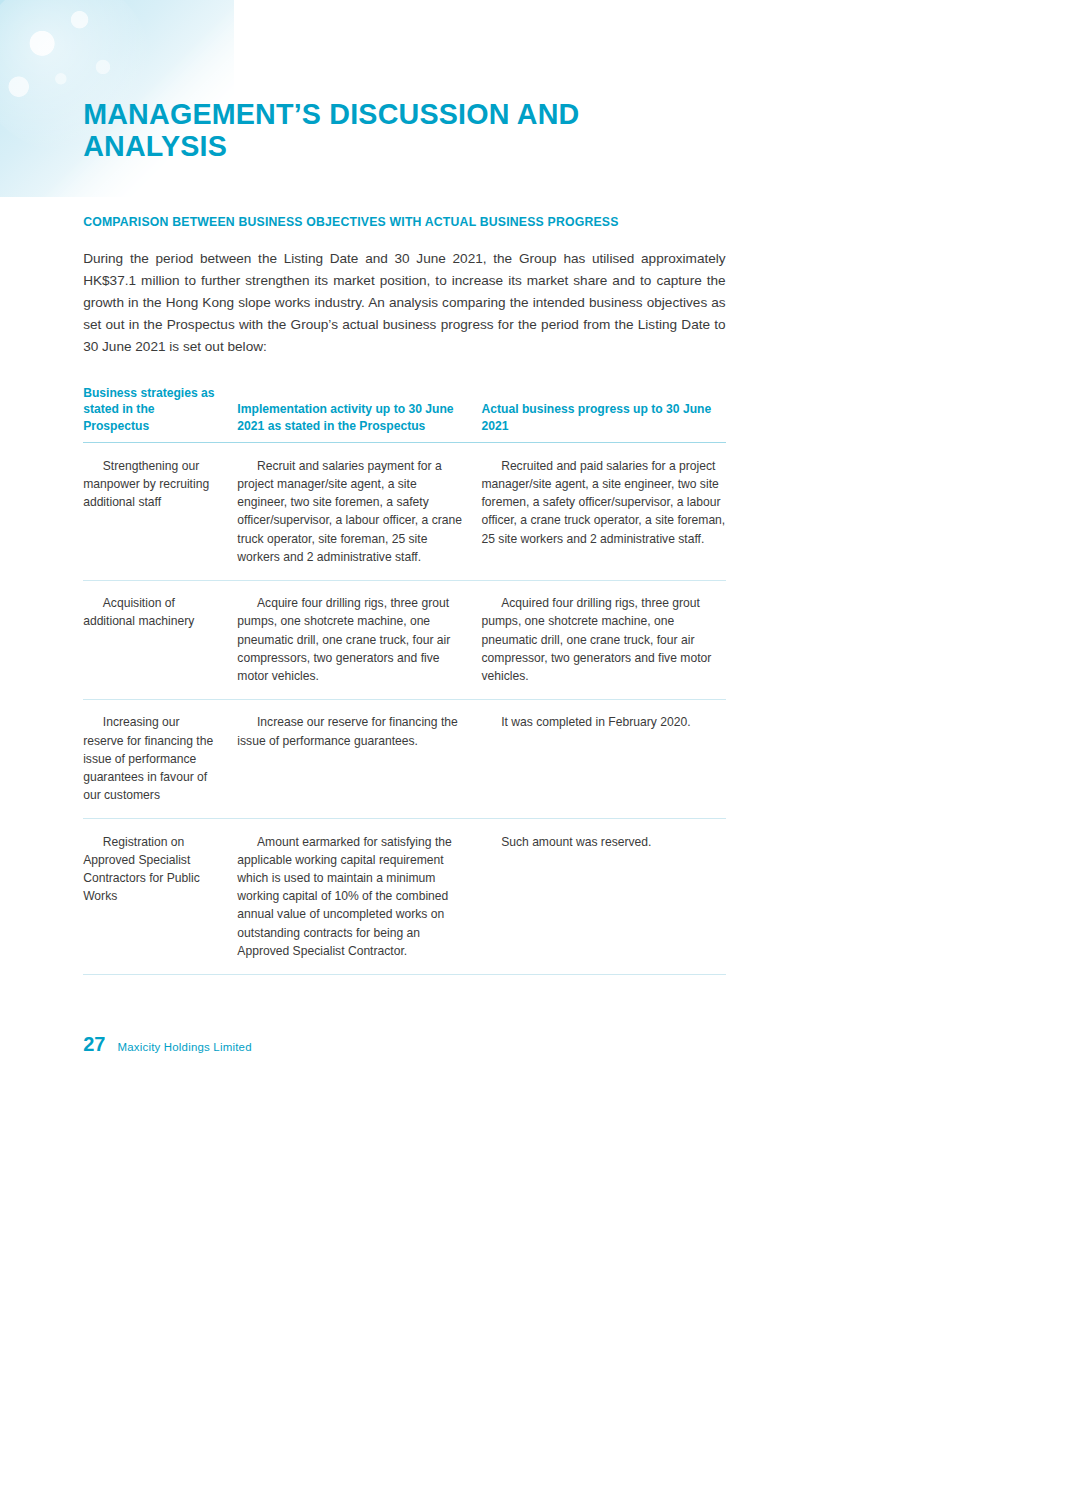Management’s Discussion and Analysis
Comparison between Business Objectives with Actual Business Progress
During the period between the Listing Date and 30 June 2021, the Group has utilised approximately HK$37.1 million to further strengthen its market position, to increase its market share and to capture the growth in the Hong Kong slope works industry. An analysis comparing the intended business objectives as set out in the Prospectus with the Group’s actual business progress for the period from the Listing Date to 30 June 2021 is set out below:
| Business strategies as stated in the Prospectus | Implementation activity up to 30 June 2021 as stated in the Prospectus | Actual business progress up to 30 June 2021 |
| --- | --- | --- |
| Strengthening our manpower by recruiting additional staff | Recruit and salaries payment for a project manager/site agent, a site engineer, two site foremen, a safety officer/supervisor, a labour officer, a crane truck operator, site foreman, 25 site workers and 2 administrative staff. | Recruited and paid salaries for a project manager/site agent, a site engineer, two site foremen, a safety officer/supervisor, a labour officer, a crane truck operator, a site foreman, 25 site workers and 2 administrative staff. |
| Acquisition of additional machinery | Acquire four drilling rigs, three grout pumps, one shotcrete machine, one pneumatic drill, one crane truck, four air compressors, two generators and five motor vehicles. | Acquired four drilling rigs, three grout pumps, one shotcrete machine, one pneumatic drill, one crane truck, four air compressor, two generators and five motor vehicles. |
| Increasing our reserve for financing the issue of performance guarantees in favour of our customers | Increase our reserve for financing the issue of performance guarantees. | It was completed in February 2020. |
| Registration on Approved Specialist Contractors for Public Works | Amount earmarked for satisfying the applicable working capital requirement which is used to maintain a minimum working capital of 10% of the combined annual value of uncompleted works on outstanding contracts for being an Approved Specialist Contractor. | Such amount was reserved. |
27 Maxicity Holdings Limited